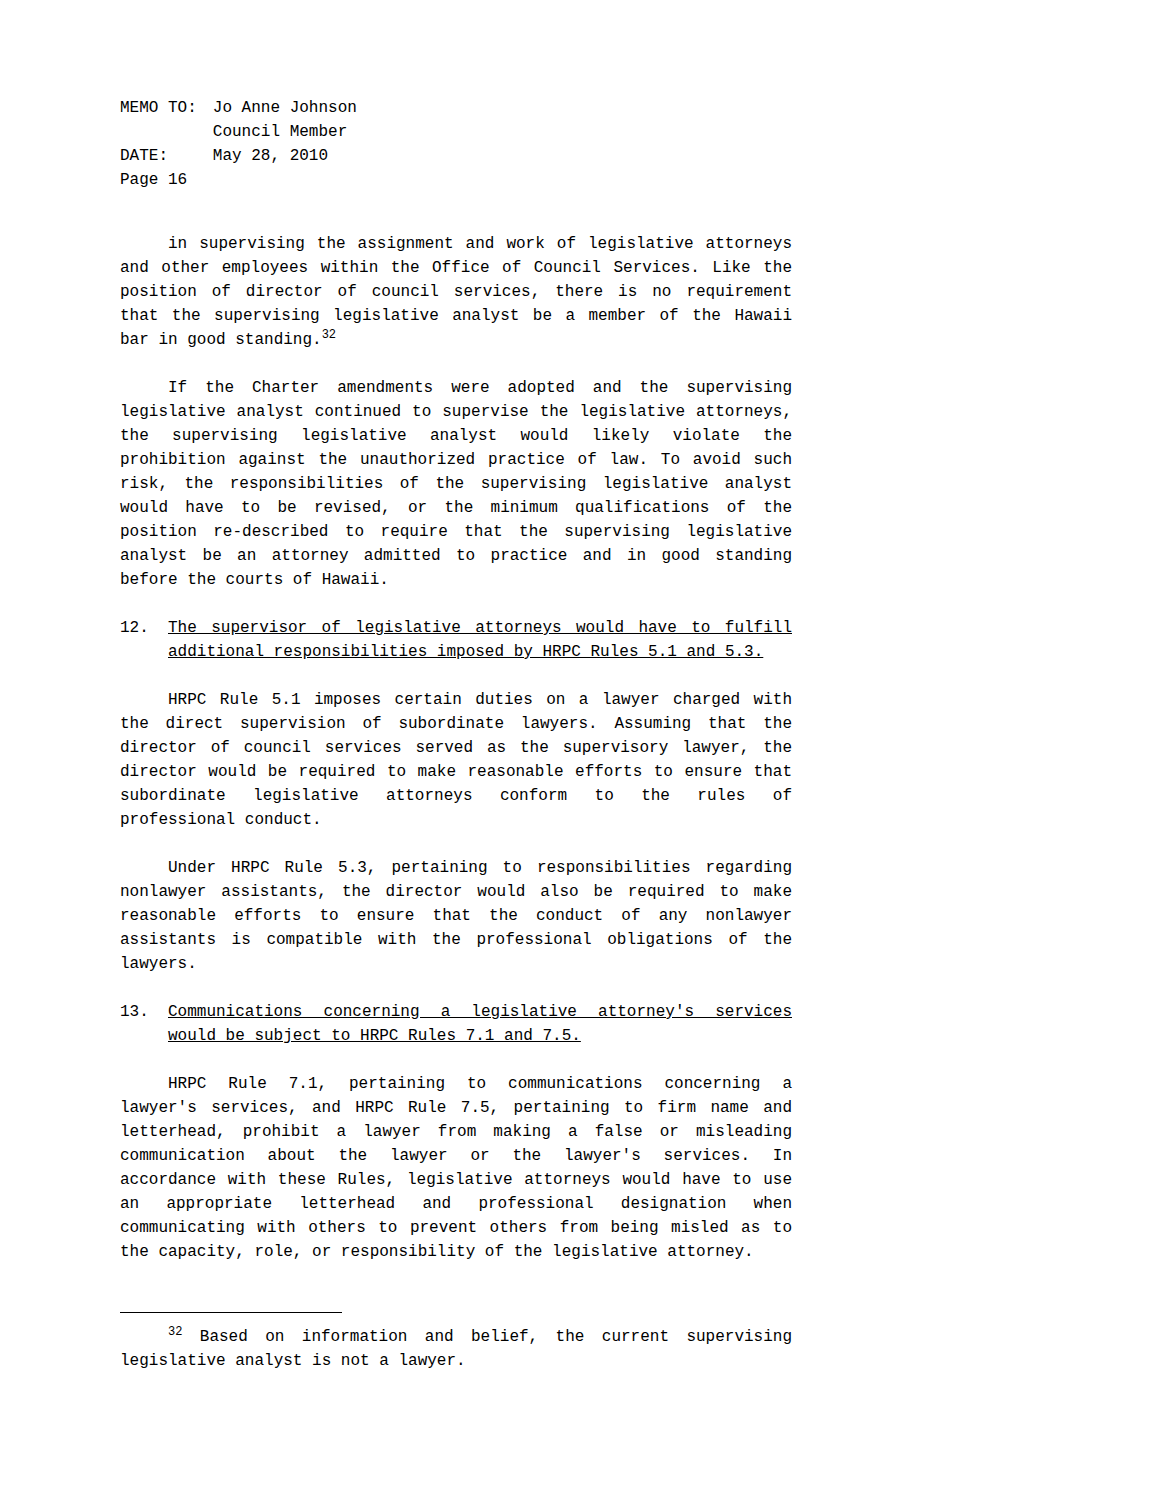| MEMO TO: | Jo Anne Johnson |
| | Council Member |
| DATE: | May 28, 2010 |
| Page 16 | |
in supervising the assignment and work of legislative attorneys and other employees within the Office of Council Services. Like the position of director of council services, there is no requirement that the supervising legislative analyst be a member of the Hawaii bar in good standing.32
If the Charter amendments were adopted and the supervising legislative analyst continued to supervise the legislative attorneys, the supervising legislative analyst would likely violate the prohibition against the unauthorized practice of law. To avoid such risk, the responsibilities of the supervising legislative analyst would have to be revised, or the minimum qualifications of the position re-described to require that the supervising legislative analyst be an attorney admitted to practice and in good standing before the courts of Hawaii.
12. The supervisor of legislative attorneys would have to fulfill additional responsibilities imposed by HRPC Rules 5.1 and 5.3.
HRPC Rule 5.1 imposes certain duties on a lawyer charged with the direct supervision of subordinate lawyers. Assuming that the director of council services served as the supervisory lawyer, the director would be required to make reasonable efforts to ensure that subordinate legislative attorneys conform to the rules of professional conduct.
Under HRPC Rule 5.3, pertaining to responsibilities regarding nonlawyer assistants, the director would also be required to make reasonable efforts to ensure that the conduct of any nonlawyer assistants is compatible with the professional obligations of the lawyers.
13. Communications concerning a legislative attorney's services would be subject to HRPC Rules 7.1 and 7.5.
HRPC Rule 7.1, pertaining to communications concerning a lawyer's services, and HRPC Rule 7.5, pertaining to firm name and letterhead, prohibit a lawyer from making a false or misleading communication about the lawyer or the lawyer's services. In accordance with these Rules, legislative attorneys would have to use an appropriate letterhead and professional designation when communicating with others to prevent others from being misled as to the capacity, role, or responsibility of the legislative attorney.
32 Based on information and belief, the current supervising legislative analyst is not a lawyer.